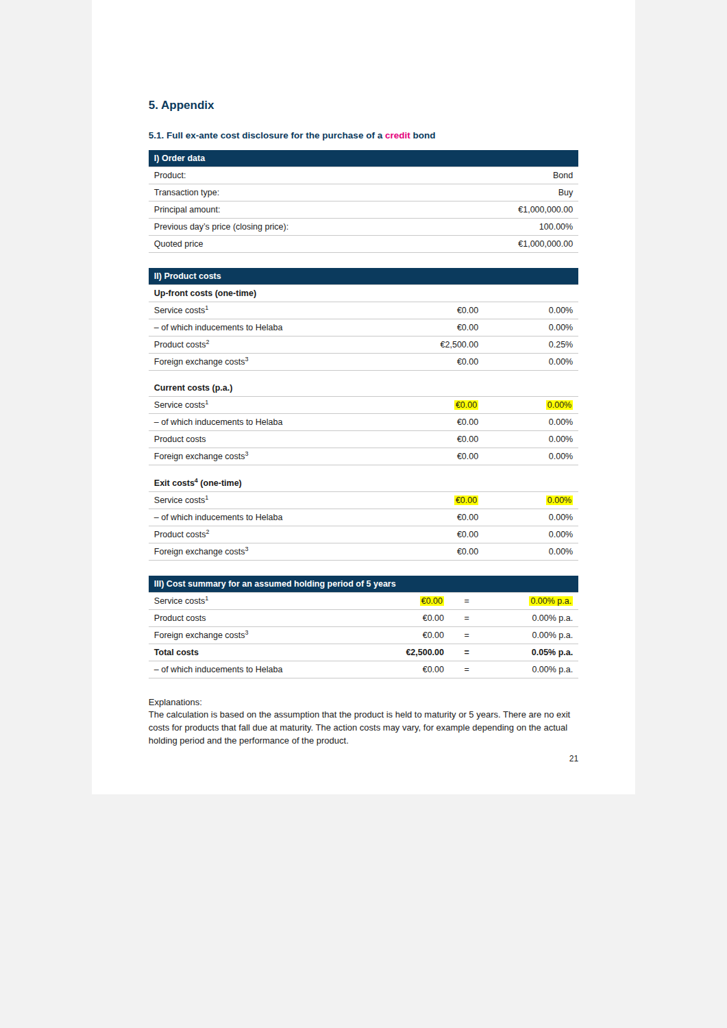5. Appendix
5.1. Full ex-ante cost disclosure for the purchase of a credit bond
| I) Order data |
| --- |
| Product: | Bond |
| Transaction type: | Buy |
| Principal amount: | €1,000,000.00 |
| Previous day’s price (closing price): | 100.00% |
| Quoted price | €1,000,000.00 |
| II) Product costs |
| --- |
| Up-front costs (one-time) |
| Service costs 1 | €0.00 | 0.00% |
| – of which inducements to Helaba | €0.00 | 0.00% |
| Product costs 2 | €2,500.00 | 0.25% |
| Foreign exchange costs 3 | €0.00 | 0.00% |
| Current costs (p.a.) |
| Service costs 1 | €0.00 | 0.00% |
| – of which inducements to Helaba | €0.00 | 0.00% |
| Product costs | €0.00 | 0.00% |
| Foreign exchange costs 3 | €0.00 | 0.00% |
| Exit costs 4 (one-time) |
| Service costs 1 | €0.00 | 0.00% |
| – of which inducements to Helaba | €0.00 | 0.00% |
| Product costs 2 | €0.00 | 0.00% |
| Foreign exchange costs 3 | €0.00 | 0.00% |
| III) Cost summary for an assumed holding period of 5 years |
| --- |
| Service costs 1 | €0.00 | = | 0.00% p.a. |
| Product costs | €0.00 | = | 0.00% p.a. |
| Foreign exchange costs 3 | €0.00 | = | 0.00% p.a. |
| Total costs | €2,500.00 | = | 0.05% p.a. |
| – of which inducements to Helaba | €0.00 | = | 0.00% p.a. |
Explanations:
The calculation is based on the assumption that the product is held to maturity or 5 years. There are no exit costs for products that fall due at maturity. The action costs may vary, for example depending on the actual holding period and the performance of the product.
21